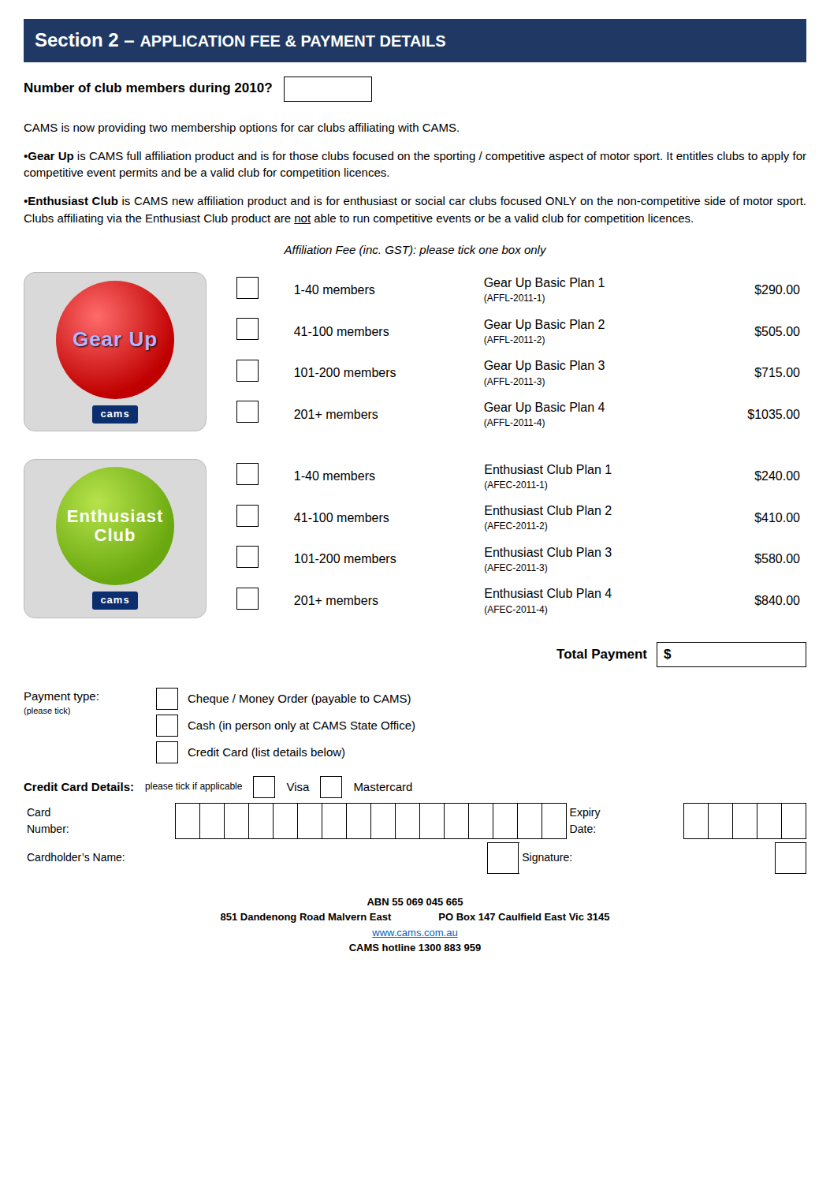Section 2 – APPLICATION FEE & PAYMENT DETAILS
Number of club members during 2010?
CAMS is now providing two membership options for car clubs affiliating with CAMS.
•Gear Up is CAMS full affiliation product and is for those clubs focused on the sporting / competitive aspect of motor sport. It entitles clubs to apply for competitive event permits and be a valid club for competition licences.
•Enthusiast Club is CAMS new affiliation product and is for enthusiast or social car clubs focused ONLY on the non-competitive side of motor sport. Clubs affiliating via the Enthusiast Club product are not able to run competitive events or be a valid club for competition licences.
Affiliation Fee (inc. GST): please tick one box only
Gear Up
cams
| | 1-40 members | Gear Up Basic Plan 1 (AFFL-2011-1) | $290.00 |
| | 41-100 members | Gear Up Basic Plan 2 (AFFL-2011-2) | $505.00 |
| | 101-200 members | Gear Up Basic Plan 3 (AFFL-2011-3) | $715.00 |
| | 201+ members | Gear Up Basic Plan 4 (AFFL-2011-4) | $1035.00 |
Enthusiast
Club
cams
| | 1-40 members | Enthusiast Club Plan 1 (AFEC-2011-1) | $240.00 |
| | 41-100 members | Enthusiast Club Plan 2 (AFEC-2011-2) | $410.00 |
| | 101-200 members | Enthusiast Club Plan 3 (AFEC-2011-3) | $580.00 |
| | 201+ members | Enthusiast Club Plan 4 (AFEC-2011-4) | $840.00 |
Total Payment $
Payment type:(please tick)
Cheque / Money Order (payable to CAMS)
Cash (in person only at CAMS State Office)
Credit Card (list details below)
Credit Card Details: please tick if applicable Visa Mastercard
| Card Number: | | | | | | | | | | | | | | | | | Expiry Date: | | | | | |
| Cardholder’s Name: | | Signature: | |
ABN 55 069 045 665
851 Dandenong Road Malvern East PO Box 147 Caulfield East Vic 3145 www.cams.com.au
CAMS hotline 1300 883 959